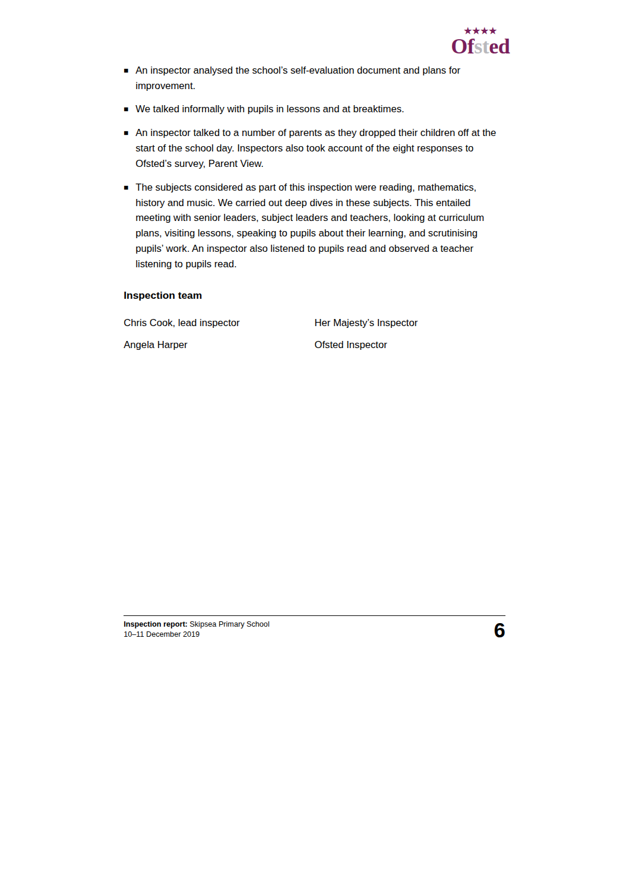★★★★
Ofsted
An inspector analysed the school’s self-evaluation document and plans for improvement.
We talked informally with pupils in lessons and at breaktimes.
An inspector talked to a number of parents as they dropped their children off at the start of the school day. Inspectors also took account of the eight responses to Ofsted’s survey, Parent View.
The subjects considered as part of this inspection were reading, mathematics, history and music. We carried out deep dives in these subjects. This entailed meeting with senior leaders, subject leaders and teachers, looking at curriculum plans, visiting lessons, speaking to pupils about their learning, and scrutinising pupils’ work. An inspector also listened to pupils read and observed a teacher listening to pupils read.
Inspection team
| Chris Cook, lead inspector | Her Majesty’s Inspector |
| Angela Harper | Ofsted Inspector |
Inspection report: Skipsea Primary School
10–11 December 2019
6